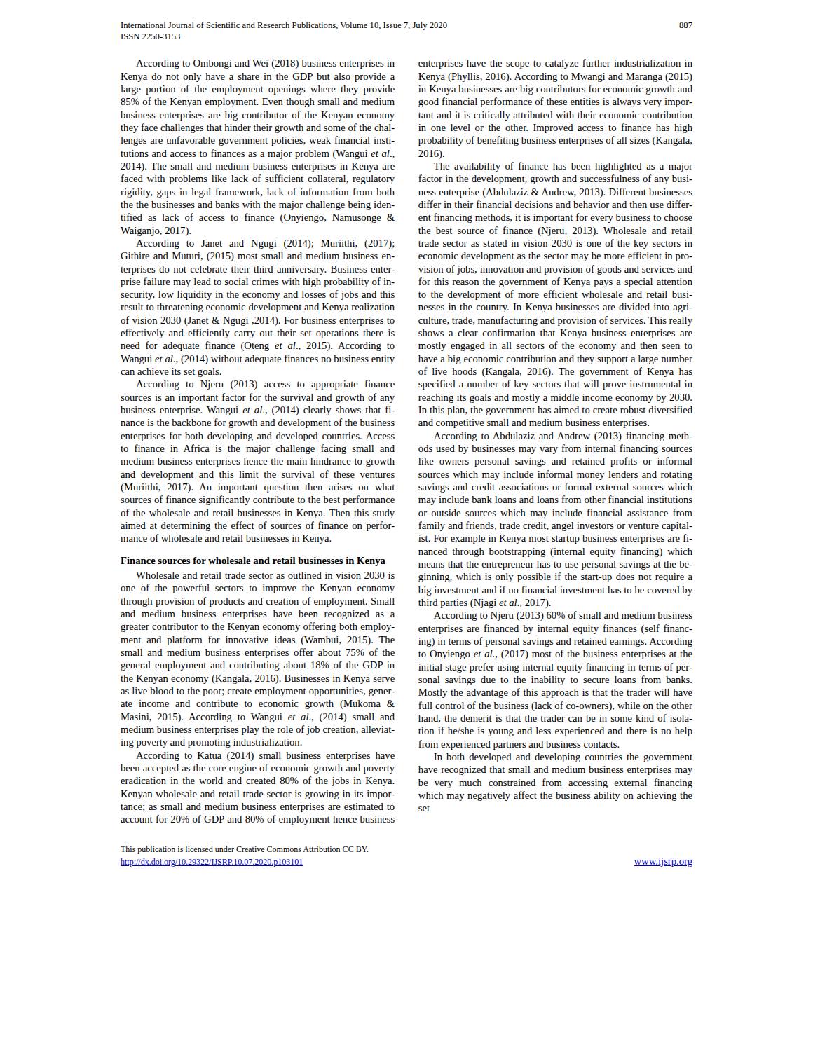International Journal of Scientific and Research Publications, Volume 10, Issue 7, July 2020
ISSN 2250-3153
887
According to Ombongi and Wei (2018) business enterprises in Kenya do not only have a share in the GDP but also provide a large portion of the employment openings where they provide 85% of the Kenyan employment. Even though small and medium business enterprises are big contributor of the Kenyan economy they face challenges that hinder their growth and some of the challenges are unfavorable government policies, weak financial institutions and access to finances as a major problem (Wangui et al., 2014). The small and medium business enterprises in Kenya are faced with problems like lack of sufficient collateral, regulatory rigidity, gaps in legal framework, lack of information from both the the businesses and banks with the major challenge being identified as lack of access to finance (Onyiengo, Namusonge & Waiganjo, 2017).
According to Janet and Ngugi (2014); Muriithi, (2017); Githire and Muturi, (2015) most small and medium business enterprises do not celebrate their third anniversary. Business enterprise failure may lead to social crimes with high probability of insecurity, low liquidity in the economy and losses of jobs and this result to threatening economic development and Kenya realization of vision 2030 (Janet & Ngugi ,2014). For business enterprises to effectively and efficiently carry out their set operations there is need for adequate finance (Oteng et al., 2015). According to Wangui et al., (2014) without adequate finances no business entity can achieve its set goals.
According to Njeru (2013) access to appropriate finance sources is an important factor for the survival and growth of any business enterprise. Wangui et al., (2014) clearly shows that finance is the backbone for growth and development of the business enterprises for both developing and developed countries. Access to finance in Africa is the major challenge facing small and medium business enterprises hence the main hindrance to growth and development and this limit the survival of these ventures (Muriithi, 2017). An important question then arises on what sources of finance significantly contribute to the best performance of the wholesale and retail businesses in Kenya. Then this study aimed at determining the effect of sources of finance on performance of wholesale and retail businesses in Kenya.
Finance sources for wholesale and retail businesses in Kenya
Wholesale and retail trade sector as outlined in vision 2030 is one of the powerful sectors to improve the Kenyan economy through provision of products and creation of employment. Small and medium business enterprises have been recognized as a greater contributor to the Kenyan economy offering both employment and platform for innovative ideas (Wambui, 2015). The small and medium business enterprises offer about 75% of the general employment and contributing about 18% of the GDP in the Kenyan economy (Kangala, 2016). Businesses in Kenya serve as live blood to the poor; create employment opportunities, generate income and contribute to economic growth (Mukoma & Masini, 2015). According to Wangui et al., (2014) small and medium business enterprises play the role of job creation, alleviating poverty and promoting industrialization.
According to Katua (2014) small business enterprises have been accepted as the core engine of economic growth and poverty eradication in the world and created 80% of the jobs in Kenya. Kenyan wholesale and retail trade sector is growing in its importance; as small and medium business enterprises are estimated to account for 20% of GDP and 80% of employment hence business enterprises have the scope to catalyze further industrialization in Kenya (Phyllis, 2016). According to Mwangi and Maranga (2015) in Kenya businesses are big contributors for economic growth and good financial performance of these entities is always very important and it is critically attributed with their economic contribution in one level or the other. Improved access to finance has high probability of benefiting business enterprises of all sizes (Kangala, 2016).
The availability of finance has been highlighted as a major factor in the development, growth and successfulness of any business enterprise (Abdulaziz & Andrew, 2013). Different businesses differ in their financial decisions and behavior and then use different financing methods, it is important for every business to choose the best source of finance (Njeru, 2013). Wholesale and retail trade sector as stated in vision 2030 is one of the key sectors in economic development as the sector may be more efficient in provision of jobs, innovation and provision of goods and services and for this reason the government of Kenya pays a special attention to the development of more efficient wholesale and retail businesses in the country. In Kenya businesses are divided into agriculture, trade, manufacturing and provision of services. This really shows a clear confirmation that Kenya business enterprises are mostly engaged in all sectors of the economy and then seen to have a big economic contribution and they support a large number of live hoods (Kangala, 2016). The government of Kenya has specified a number of key sectors that will prove instrumental in reaching its goals and mostly a middle income economy by 2030. In this plan, the government has aimed to create robust diversified and competitive small and medium business enterprises.
According to Abdulaziz and Andrew (2013) financing methods used by businesses may vary from internal financing sources like owners personal savings and retained profits or informal sources which may include informal money lenders and rotating savings and credit associations or formal external sources which may include bank loans and loans from other financial institutions or outside sources which may include financial assistance from family and friends, trade credit, angel investors or venture capitalist. For example in Kenya most startup business enterprises are financed through bootstrapping (internal equity financing) which means that the entrepreneur has to use personal savings at the beginning, which is only possible if the start-up does not require a big investment and if no financial investment has to be covered by third parties (Njagi et al., 2017).
According to Njeru (2013) 60% of small and medium business enterprises are financed by internal equity finances (self financing) in terms of personal savings and retained earnings. According to Onyiengo et al., (2017) most of the business enterprises at the initial stage prefer using internal equity financing in terms of personal savings due to the inability to secure loans from banks. Mostly the advantage of this approach is that the trader will have full control of the business (lack of co-owners), while on the other hand, the demerit is that the trader can be in some kind of isolation if he/she is young and less experienced and there is no help from experienced partners and business contacts.
In both developed and developing countries the government have recognized that small and medium business enterprises may be very much constrained from accessing external financing which may negatively affect the business ability on achieving the set
This publication is licensed under Creative Commons Attribution CC BY.
http://dx.doi.org/10.29322/IJSRP.10.07.2020.p103101 www.ijsrp.org